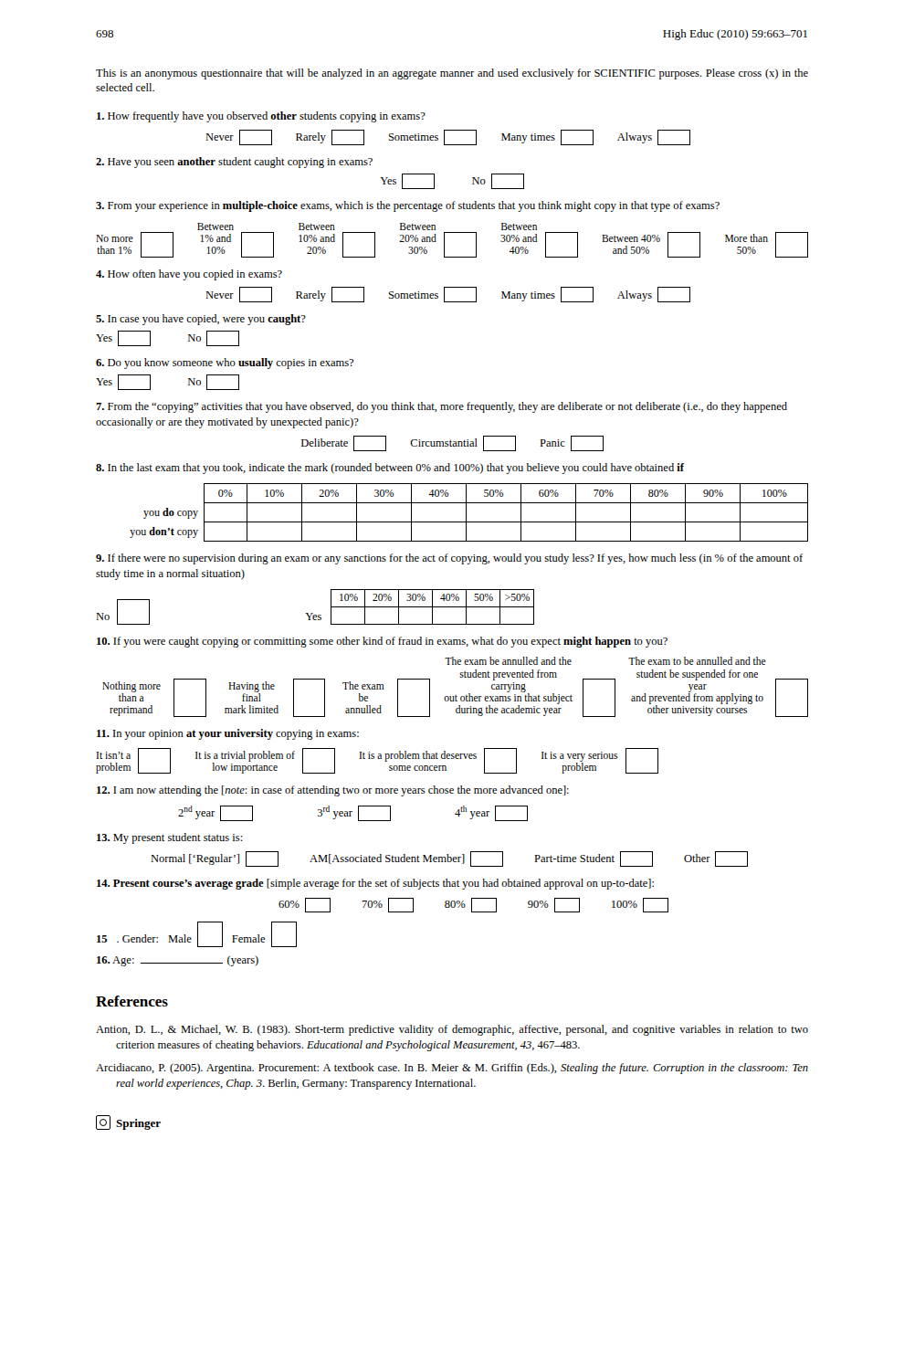698
High Educ (2010) 59:663–701
This is an anonymous questionnaire that will be analyzed in an aggregate manner and used exclusively for SCIENTIFIC purposes. Please cross (x) in the selected cell.
1. How frequently have you observed other students copying in exams?
Never Rarely Sometimes Many times Always
2. Have you seen another student caught copying in exams?
Yes No
3. From your experience in multiple-choice exams, which is the percentage of students that you think might copy in that type of exams?
No more
than 1% Between
1% and
10% Between
10% and
20% Between
20% and
30% Between
30% and
40% Between 40%
and 50% More than
50%
4. How often have you copied in exams?
Never Rarely Sometimes Many times Always
5. In case you have copied, were you caught?
Yes No
6. Do you know someone who usually copies in exams?
Yes No
7. From the “copying” activities that you have observed, do you think that, more frequently, they are deliberate or not deliberate (i.e., do they happened occasionally or are they motivated by unexpected panic)?
Deliberate Circumstantial Panic
8. In the last exam that you took, indicate the mark (rounded between 0% and 100%) that you believe you could have obtained if
| | 0% | 10% | 20% | 30% | 40% | 50% | 60% | 70% | 80% | 90% | 100% |
| --- | --- | --- | --- | --- | --- | --- | --- | --- | --- | --- | --- |
| you do copy | | | | | | | | | | | |
| you don’t copy | | | | | | | | | | | |
9. If there were no supervision during an exam or any sanctions for the act of copying, would you study less? If yes, how much less (in % of the amount of study time in a normal situation)
No Yes
| 10% | 20% | 30% | 40% | 50% | >50% |
10. If you were caught copying or committing some other kind of fraud in exams, what do you expect might happen to you?
Nothing more
than a reprimand Having the final
mark limited The exam be
annulled The exam be annulled and the
student prevented from carrying
out other exams in that subject
during the academic year The exam to be annulled and the
student be suspended for one year
and prevented from applying to
other university courses
11. In your opinion at your university copying in exams:
It isn’t a
problem It is a trivial problem of
low importance It is a problem that deserves
some concern It is a very serious
problem
12. I am now attending the [note: in case of attending two or more years chose the more advanced one]:
2nd year 3rd year 4th year
13. My present student status is:
Normal [‘Regular’] AM[Associated Student Member] Part-time Student Other
14. Present course’s average grade [simple average for the set of subjects that you had obtained approval on up-to-date]:
60% 70% 80% 90% 100%
15. Gender: Male Female
16. Age: (years)
References
Antion, D. L., & Michael, W. B. (1983). Short-term predictive validity of demographic, affective, personal, and cognitive variables in relation to two criterion measures of cheating behaviors. Educational and Psychological Measurement, 43, 467–483.
Arcidiacano, P. (2005). Argentina. Procurement: A textbook case. In B. Meier & M. Griffin (Eds.), Stealing the future. Corruption in the classroom: Ten real world experiences, Chap. 3. Berlin, Germany: Transparency International.
Springer